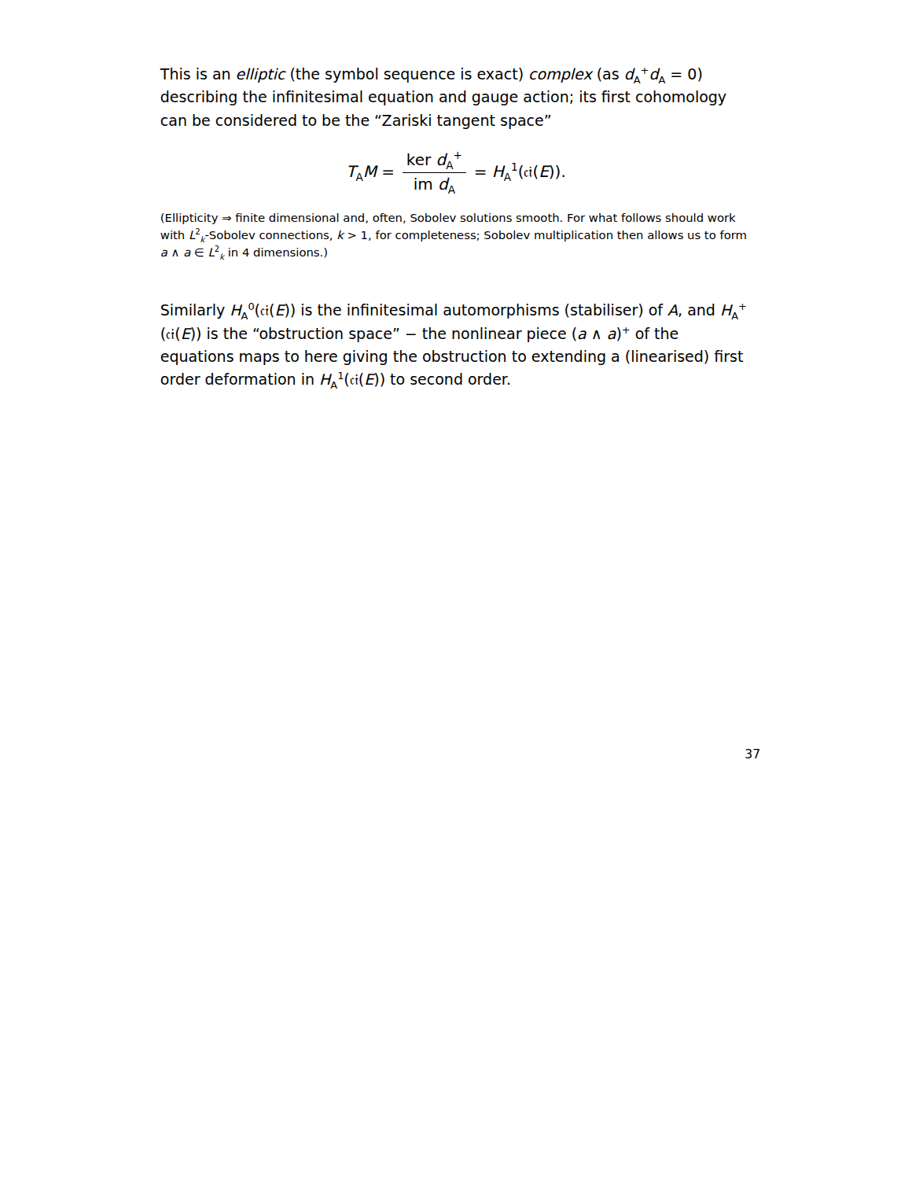This is an elliptic (the symbol sequence is exact) complex (as dA+dA = 0) describing the infinitesimal equation and gauge action; its first cohomology can be considered to be the “Zariski tangent space”
TAM = ker dA+ im dA = HA1(𝔠𝔦(E)).
(Ellipticity ⇒ finite dimensional and, often, Sobolev solutions smooth. For what follows should work with L2k-Sobolev connections, k > 1, for completeness; Sobolev multiplication then allows us to form a ∧ a ∈ L2k in 4 dimensions.)
Similarly HA0(𝔠𝔦(E)) is the infinitesimal automorphisms (stabiliser) of A, and HA+(𝔠𝔦(E)) is the “obstruction space” − the nonlinear piece (a ∧ a)+ of the equations maps to here giving the obstruction to extending a (linearised) first order deformation in HA1(𝔠𝔦(E)) to second order.
37